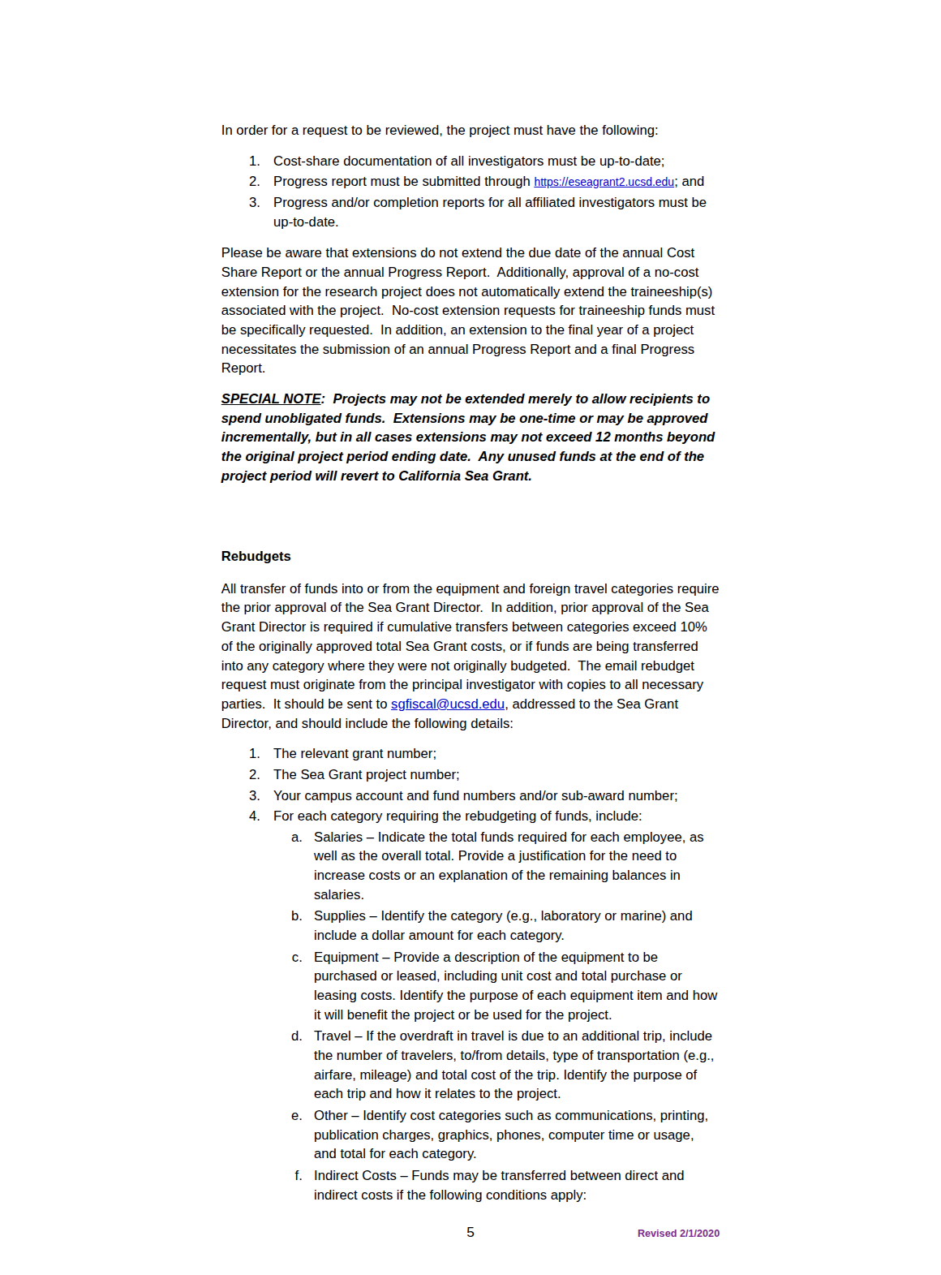In order for a request to be reviewed, the project must have the following:
Cost-share documentation of all investigators must be up-to-date;
Progress report must be submitted through https://eseagrant2.ucsd.edu; and
Progress and/or completion reports for all affiliated investigators must be up-to-date.
Please be aware that extensions do not extend the due date of the annual Cost Share Report or the annual Progress Report. Additionally, approval of a no-cost extension for the research project does not automatically extend the traineeship(s) associated with the project. No-cost extension requests for traineeship funds must be specifically requested. In addition, an extension to the final year of a project necessitates the submission of an annual Progress Report and a final Progress Report.
SPECIAL NOTE: Projects may not be extended merely to allow recipients to spend unobligated funds. Extensions may be one-time or may be approved incrementally, but in all cases extensions may not exceed 12 months beyond the original project period ending date. Any unused funds at the end of the project period will revert to California Sea Grant.
Rebudgets
All transfer of funds into or from the equipment and foreign travel categories require the prior approval of the Sea Grant Director. In addition, prior approval of the Sea Grant Director is required if cumulative transfers between categories exceed 10% of the originally approved total Sea Grant costs, or if funds are being transferred into any category where they were not originally budgeted. The email rebudget request must originate from the principal investigator with copies to all necessary parties. It should be sent to sgfiscal@ucsd.edu, addressed to the Sea Grant Director, and should include the following details:
The relevant grant number;
The Sea Grant project number;
Your campus account and fund numbers and/or sub-award number;
For each category requiring the rebudgeting of funds, include:
Salaries – Indicate the total funds required for each employee, as well as the overall total. Provide a justification for the need to increase costs or an explanation of the remaining balances in salaries.
Supplies – Identify the category (e.g., laboratory or marine) and include a dollar amount for each category.
Equipment – Provide a description of the equipment to be purchased or leased, including unit cost and total purchase or leasing costs. Identify the purpose of each equipment item and how it will benefit the project or be used for the project.
Travel – If the overdraft in travel is due to an additional trip, include the number of travelers, to/from details, type of transportation (e.g., airfare, mileage) and total cost of the trip. Identify the purpose of each trip and how it relates to the project.
Other – Identify cost categories such as communications, printing, publication charges, graphics, phones, computer time or usage, and total for each category.
Indirect Costs – Funds may be transferred between direct and indirect costs if the following conditions apply:
5 Revised 2/1/2020